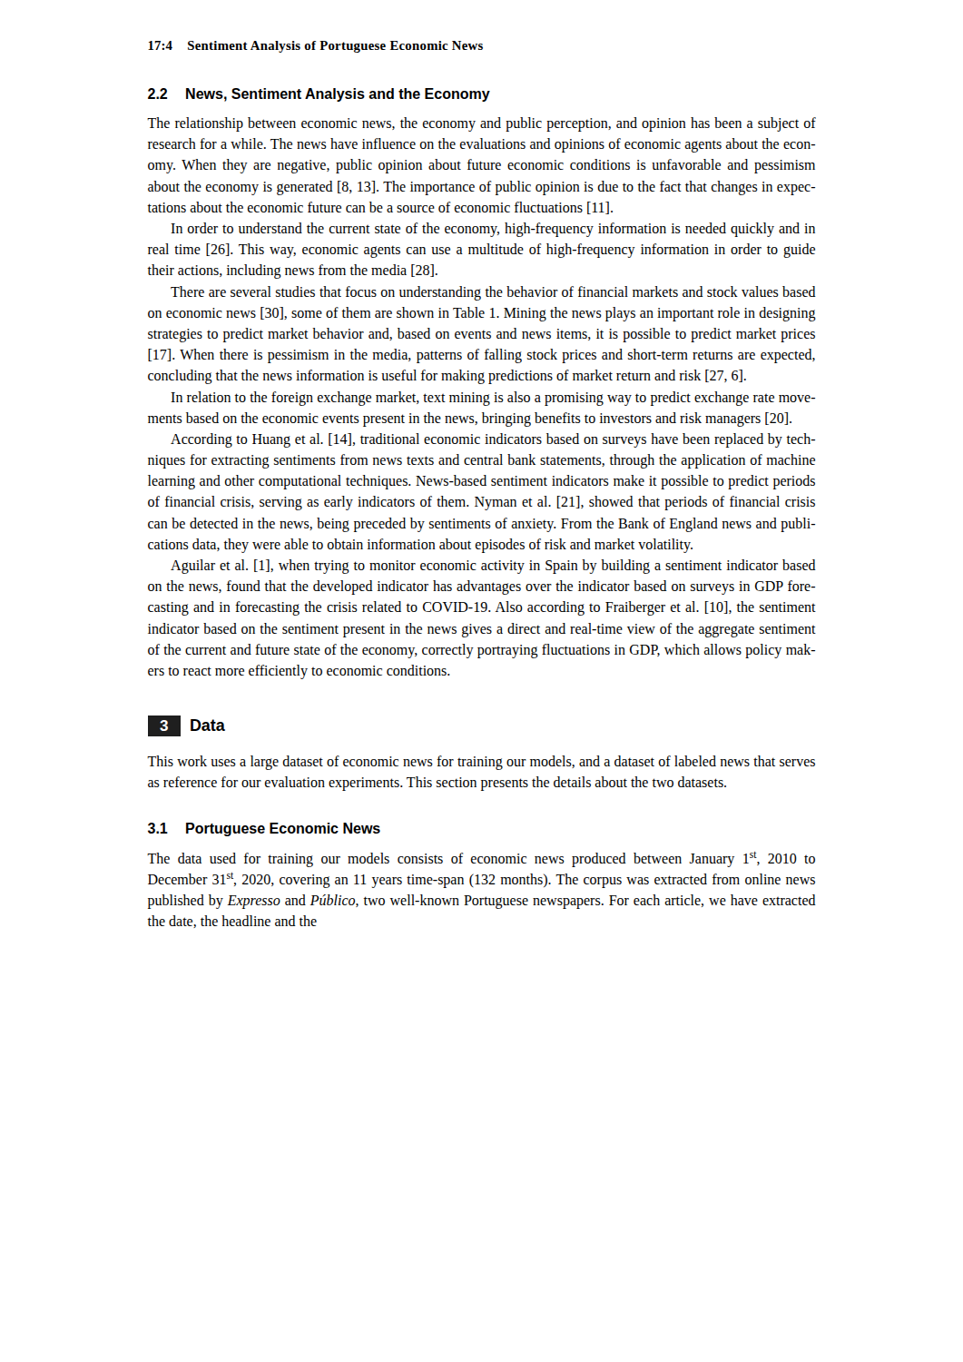17:4 Sentiment Analysis of Portuguese Economic News
2.2 News, Sentiment Analysis and the Economy
The relationship between economic news, the economy and public perception, and opinion has been a subject of research for a while. The news have influence on the evaluations and opinions of economic agents about the economy. When they are negative, public opinion about future economic conditions is unfavorable and pessimism about the economy is generated [8, 13]. The importance of public opinion is due to the fact that changes in expectations about the economic future can be a source of economic fluctuations [11].
In order to understand the current state of the economy, high-frequency information is needed quickly and in real time [26]. This way, economic agents can use a multitude of high-frequency information in order to guide their actions, including news from the media [28].
There are several studies that focus on understanding the behavior of financial markets and stock values based on economic news [30], some of them are shown in Table 1. Mining the news plays an important role in designing strategies to predict market behavior and, based on events and news items, it is possible to predict market prices [17]. When there is pessimism in the media, patterns of falling stock prices and short-term returns are expected, concluding that the news information is useful for making predictions of market return and risk [27, 6].
In relation to the foreign exchange market, text mining is also a promising way to predict exchange rate movements based on the economic events present in the news, bringing benefits to investors and risk managers [20].
According to Huang et al. [14], traditional economic indicators based on surveys have been replaced by techniques for extracting sentiments from news texts and central bank statements, through the application of machine learning and other computational techniques. News-based sentiment indicators make it possible to predict periods of financial crisis, serving as early indicators of them. Nyman et al. [21], showed that periods of financial crisis can be detected in the news, being preceded by sentiments of anxiety. From the Bank of England news and publications data, they were able to obtain information about episodes of risk and market volatility.
Aguilar et al. [1], when trying to monitor economic activity in Spain by building a sentiment indicator based on the news, found that the developed indicator has advantages over the indicator based on surveys in GDP forecasting and in forecasting the crisis related to COVID-19. Also according to Fraiberger et al. [10], the sentiment indicator based on the sentiment present in the news gives a direct and real-time view of the aggregate sentiment of the current and future state of the economy, correctly portraying fluctuations in GDP, which allows policy makers to react more efficiently to economic conditions.
3 Data
This work uses a large dataset of economic news for training our models, and a dataset of labeled news that serves as reference for our evaluation experiments. This section presents the details about the two datasets.
3.1 Portuguese Economic News
The data used for training our models consists of economic news produced between January 1st, 2010 to December 31st, 2020, covering an 11 years time-span (132 months). The corpus was extracted from online news published by Expresso and Público, two well-known Portuguese newspapers. For each article, we have extracted the date, the headline and the